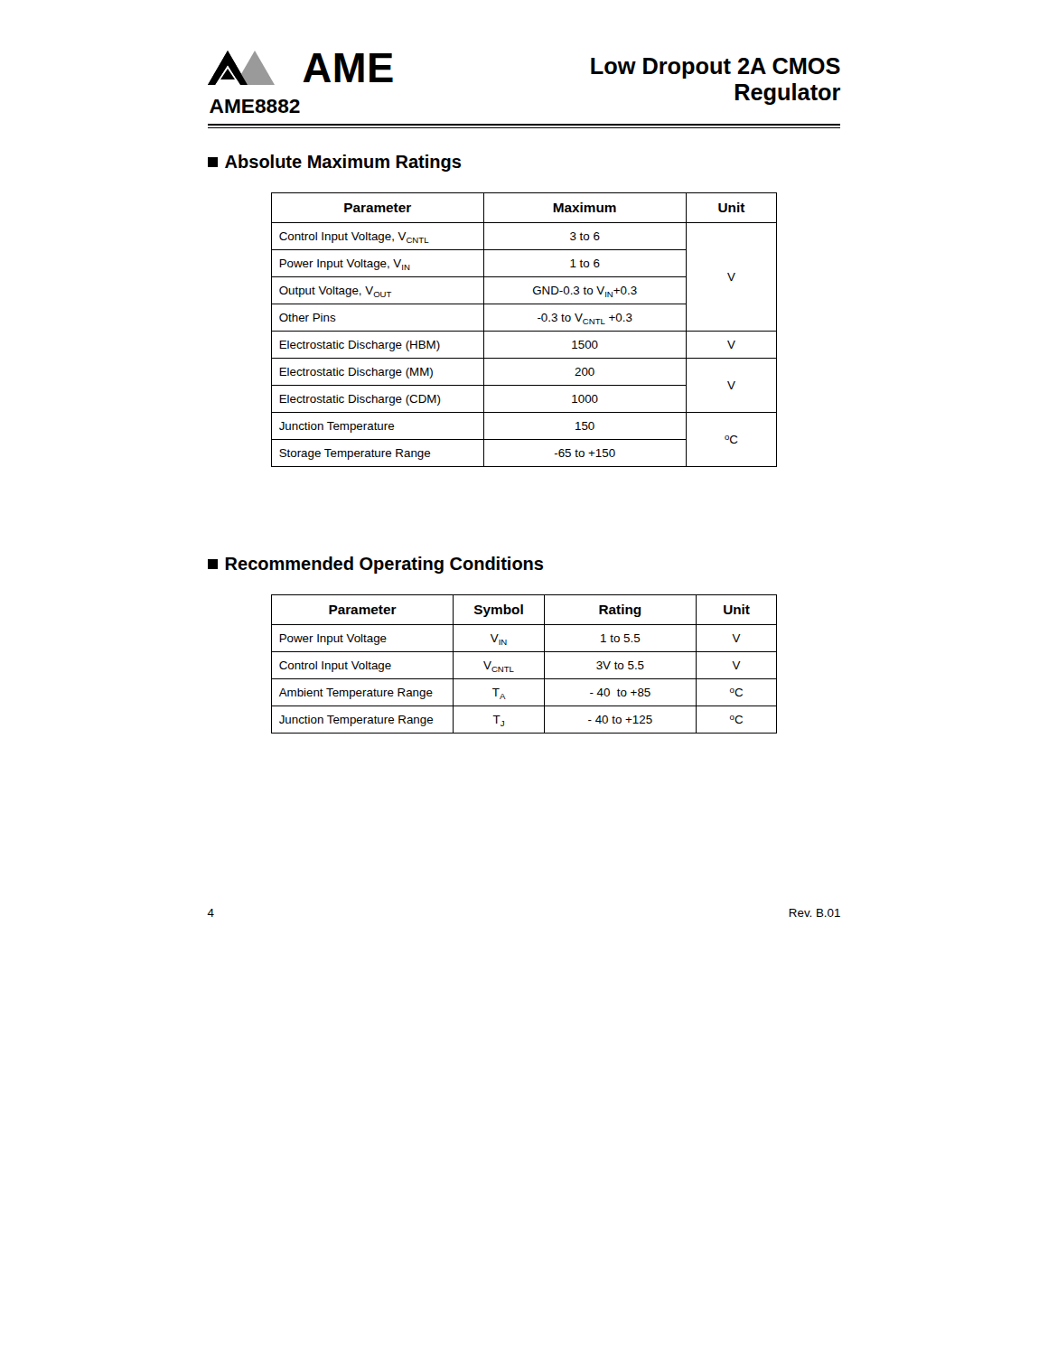AME
AME8882
Low Dropout 2A CMOS
Regulator
Absolute Maximum Ratings
| Parameter | Maximum | Unit |
| --- | --- | --- |
| Control Input Voltage, V CNTL | 3 to 6 | V |
| Power Input Voltage, V IN | 1 to 6 |
| Output Voltage, V OUT | GND-0.3 to V IN +0.3 |
| Other Pins | -0.3 to V CNTL +0.3 |
| Electrostatic Discharge (HBM) | 1500 | V |
| Electrostatic Discharge (MM) | 200 | V |
| Electrostatic Discharge (CDM) | 1000 |
| Junction Temperature | 150 | o C |
| Storage Temperature Range | -65 to +150 |
Recommended Operating Conditions
| Parameter | Symbol | Rating | Unit |
| --- | --- | --- | --- |
| Power Input Voltage | V IN | 1 to 5.5 | V |
| Control Input Voltage | V CNTL | 3V to 5.5 | V |
| Ambient Temperature Range | T A | - 40 to +85 | o C |
| Junction Temperature Range | T J | - 40 to +125 | o C |
4
Rev. B.01